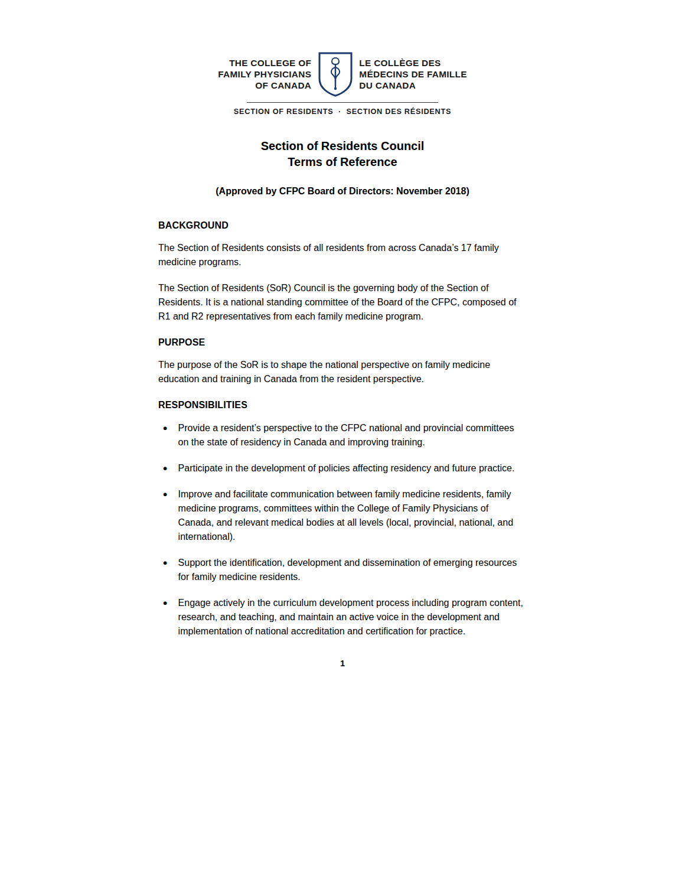The College of
Family Physicians
of Canada
Le Collège des
Médecins de Famille
du Canada
Section of Residents · Section des Résidents
Section of Residents Council
Terms of Reference
(Approved by CFPC Board of Directors: November 2018)
BACKGROUND
The Section of Residents consists of all residents from across Canada’s 17 family medicine programs.
The Section of Residents (SoR) Council is the governing body of the Section of Residents. It is a national standing committee of the Board of the CFPC, composed of R1 and R2 representatives from each family medicine program.
PURPOSE
The purpose of the SoR is to shape the national perspective on family medicine education and training in Canada from the resident perspective.
RESPONSIBILITIES
Provide a resident’s perspective to the CFPC national and provincial committees on the state of residency in Canada and improving training.
Participate in the development of policies affecting residency and future practice.
Improve and facilitate communication between family medicine residents, family medicine programs, committees within the College of Family Physicians of Canada, and relevant medical bodies at all levels (local, provincial, national, and international).
Support the identification, development and dissemination of emerging resources for family medicine residents.
Engage actively in the curriculum development process including program content, research, and teaching, and maintain an active voice in the development and implementation of national accreditation and certification for practice.
1